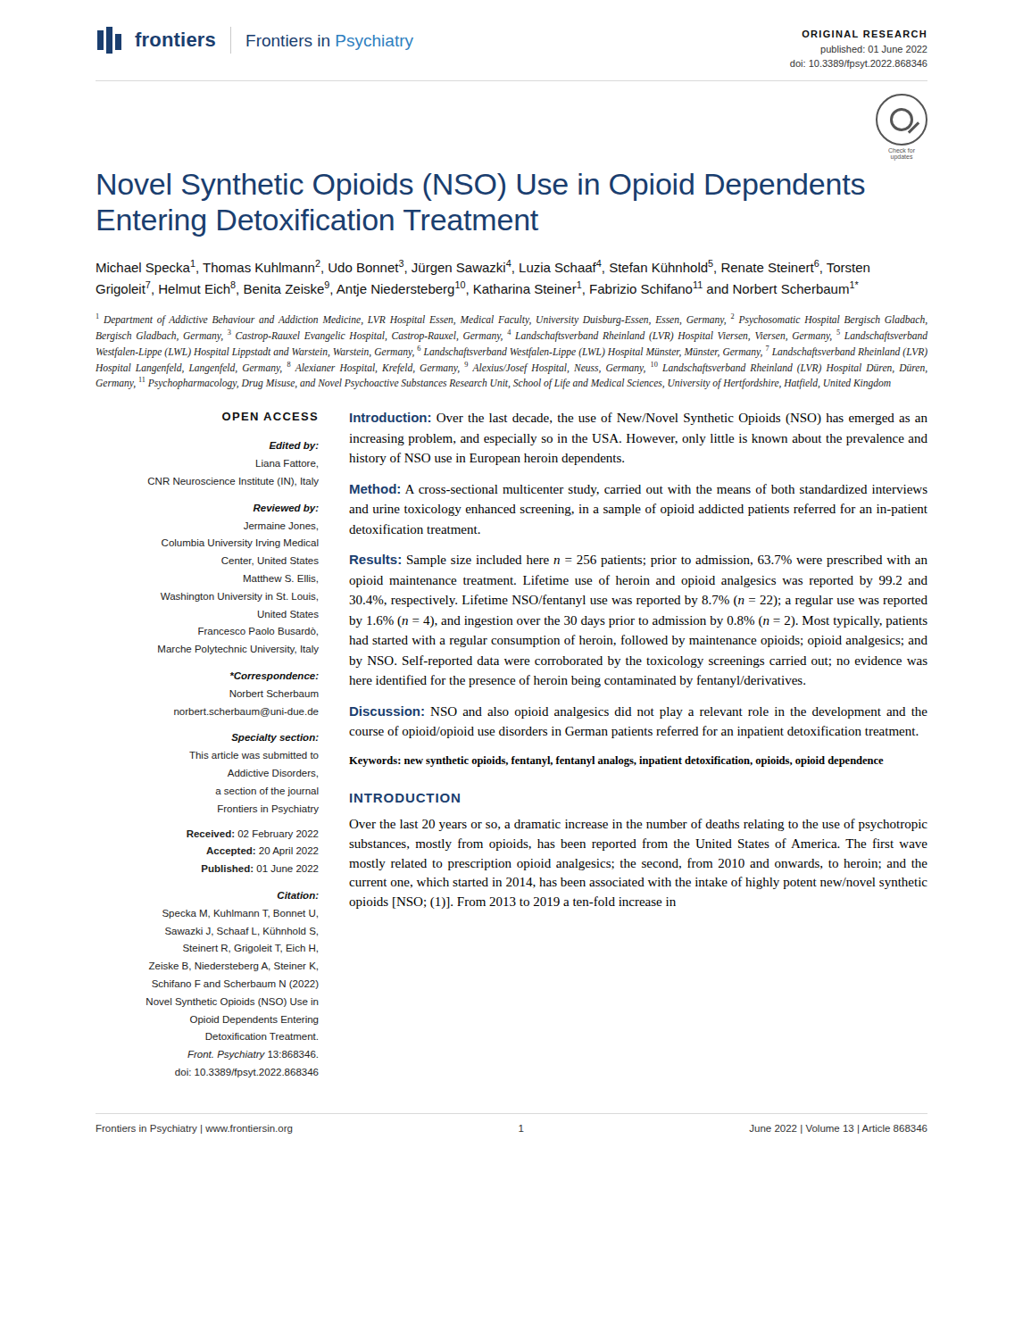frontiers
Frontiers in Psychiatry
Original Research
published: 01 June 2022
doi: 10.3389/fpsyt.2022.868346
Check for
updates
Novel Synthetic Opioids (NSO) Use in Opioid Dependents Entering Detoxification Treatment
Michael Specka1, Thomas Kuhlmann2, Udo Bonnet3, Jürgen Sawazki4, Luzia Schaaf4, Stefan Kühnhold5, Renate Steinert6, Torsten Grigoleit7, Helmut Eich8, Benita Zeiske9, Antje Niedersteberg10, Katharina Steiner1, Fabrizio Schifano11 and Norbert Scherbaum1*
1 Department of Addictive Behaviour and Addiction Medicine, LVR Hospital Essen, Medical Faculty, University Duisburg-Essen, Essen, Germany, 2 Psychosomatic Hospital Bergisch Gladbach, Bergisch Gladbach, Germany, 3 Castrop-Rauxel Evangelic Hospital, Castrop-Rauxel, Germany, 4 Landschaftsverband Rheinland (LVR) Hospital Viersen, Viersen, Germany, 5 Landschaftsverband Westfalen-Lippe (LWL) Hospital Lippstadt and Warstein, Warstein, Germany, 6 Landschaftsverband Westfalen-Lippe (LWL) Hospital Münster, Münster, Germany, 7 Landschaftsverband Rheinland (LVR) Hospital Langenfeld, Langenfeld, Germany, 8 Alexianer Hospital, Krefeld, Germany, 9 Alexius/Josef Hospital, Neuss, Germany, 10 Landschaftsverband Rheinland (LVR) Hospital Düren, Düren, Germany, 11 Psychopharmacology, Drug Misuse, and Novel Psychoactive Substances Research Unit, School of Life and Medical Sciences, University of Hertfordshire, Hatfield, United Kingdom
OPEN ACCESS
Edited by:
Liana Fattore,
CNR Neuroscience Institute (IN), Italy
Reviewed by:
Jermaine Jones,
Columbia University Irving Medical
Center, United States
Matthew S. Ellis,
Washington University in St. Louis,
United States
Francesco Paolo Busardò,
Marche Polytechnic University, Italy
*Correspondence:
Norbert Scherbaum
norbert.scherbaum@uni-due.de
Specialty section:
This article was submitted to
Addictive Disorders,
a section of the journal
Frontiers in Psychiatry
Received: 02 February 2022
Accepted: 20 April 2022
Published: 01 June 2022
Citation:
Specka M, Kuhlmann T, Bonnet U,
Sawazki J, Schaaf L, Kühnhold S,
Steinert R, Grigoleit T, Eich H,
Zeiske B, Niedersteberg A, Steiner K,
Schifano F and Scherbaum N (2022)
Novel Synthetic Opioids (NSO) Use in
Opioid Dependents Entering
Detoxification Treatment.
Front. Psychiatry 13:868346.
doi: 10.3389/fpsyt.2022.868346
Introduction: Over the last decade, the use of New/Novel Synthetic Opioids (NSO) has emerged as an increasing problem, and especially so in the USA. However, only little is known about the prevalence and history of NSO use in European heroin dependents.
Method: A cross-sectional multicenter study, carried out with the means of both standardized interviews and urine toxicology enhanced screening, in a sample of opioid addicted patients referred for an in-patient detoxification treatment.
Results: Sample size included here n = 256 patients; prior to admission, 63.7% were prescribed with an opioid maintenance treatment. Lifetime use of heroin and opioid analgesics was reported by 99.2 and 30.4%, respectively. Lifetime NSO/fentanyl use was reported by 8.7% (n = 22); a regular use was reported by 1.6% (n = 4), and ingestion over the 30 days prior to admission by 0.8% (n = 2). Most typically, patients had started with a regular consumption of heroin, followed by maintenance opioids; opioid analgesics; and by NSO. Self-reported data were corroborated by the toxicology screenings carried out; no evidence was here identified for the presence of heroin being contaminated by fentanyl/derivatives.
Discussion: NSO and also opioid analgesics did not play a relevant role in the development and the course of opioid/opioid use disorders in German patients referred for an inpatient detoxification treatment.
Keywords: new synthetic opioids, fentanyl, fentanyl analogs, inpatient detoxification, opioids, opioid dependence
INTRODUCTION
Over the last 20 years or so, a dramatic increase in the number of deaths relating to the use of psychotropic substances, mostly from opioids, has been reported from the United States of America. The first wave mostly related to prescription opioid analgesics; the second, from 2010 and onwards, to heroin; and the current one, which started in 2014, has been associated with the intake of highly potent new/novel synthetic opioids [NSO; (1)]. From 2013 to 2019 a ten-fold increase in
Frontiers in Psychiatry | www.frontiersin.org
1
June 2022 | Volume 13 | Article 868346